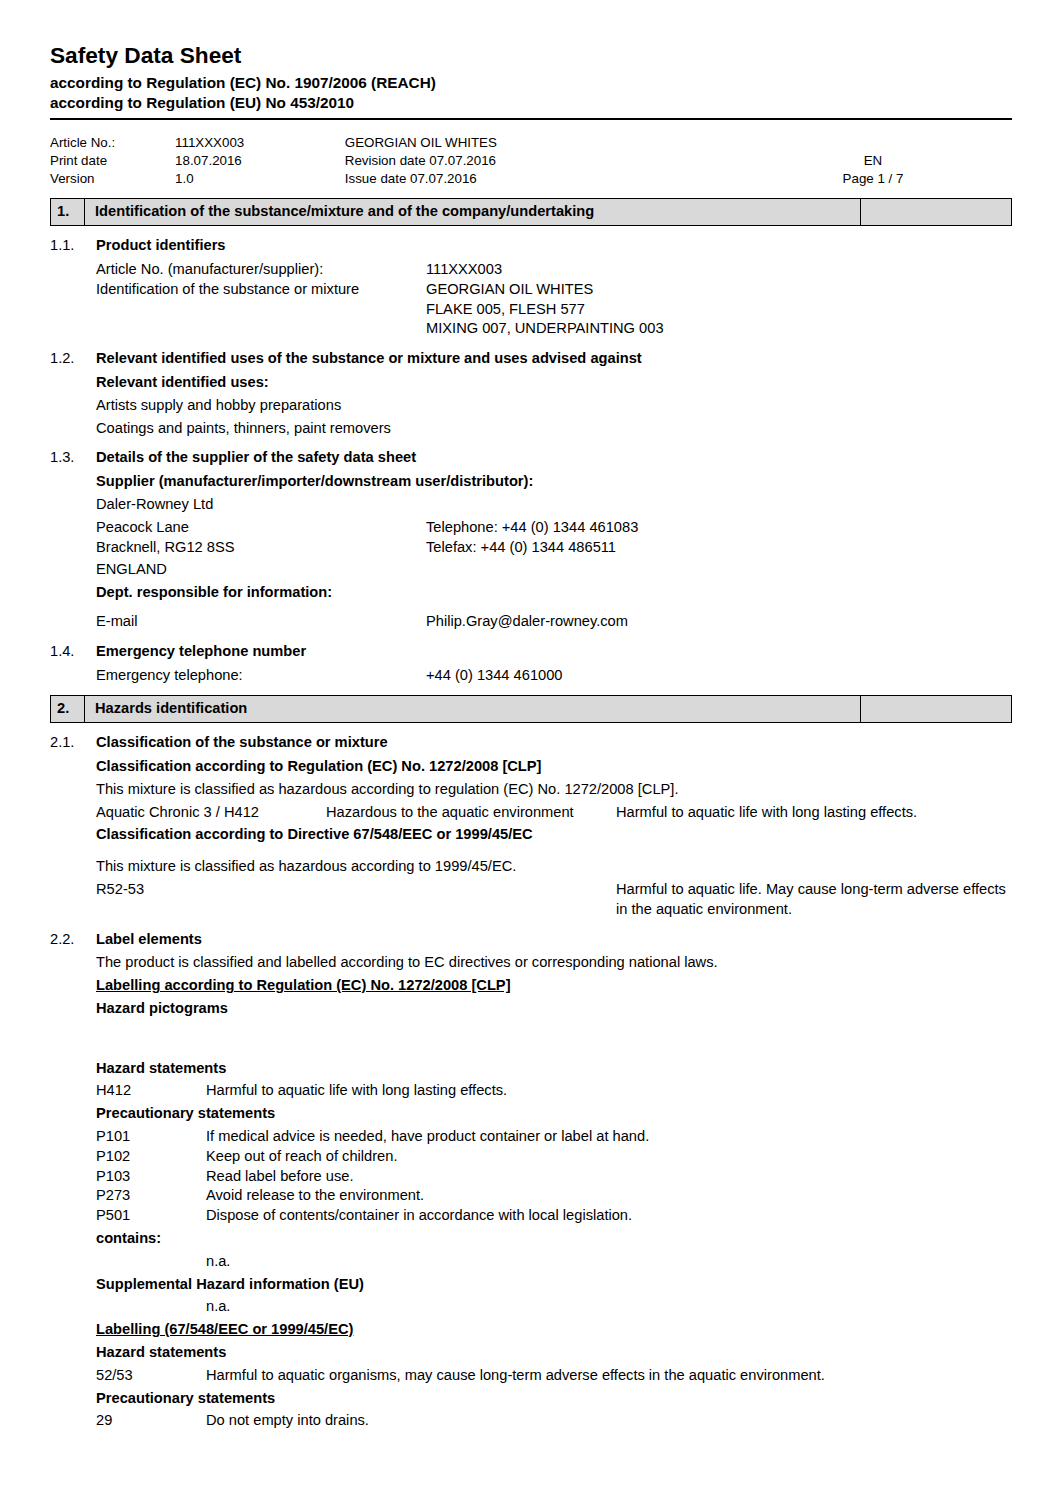Safety Data Sheet
according to Regulation (EC) No. 1907/2006 (REACH)
according to Regulation (EU) No 453/2010
| Article No.: | 111XXX003 | GEORGIAN OIL WHITES | |
| Print date | 18.07.2016 | Revision date 07.07.2016 | EN |
| Version | 1.0 | Issue date 07.07.2016 | Page 1 / 7 |
1.
Identification of the substance/mixture and of the company/undertaking
1.1.
Product identifiers
Article No. (manufacturer/supplier):
111XXX003
Identification of the substance or mixture
GEORGIAN OIL WHITES
FLAKE 005, FLESH 577
MIXING 007, UNDERPAINTING 003
1.2.
Relevant identified uses of the substance or mixture and uses advised against
Relevant identified uses:
Artists supply and hobby preparations
Coatings and paints, thinners, paint removers
1.3.
Details of the supplier of the safety data sheet
Supplier (manufacturer/importer/downstream user/distributor):
Daler-Rowney Ltd
Peacock Lane
Telephone: +44 (0) 1344 461083
Bracknell, RG12 8SS
Telefax: +44 (0) 1344 486511
ENGLAND
Dept. responsible for information:
E-mail
Philip.Gray@daler-rowney.com
1.4.
Emergency telephone number
Emergency telephone:
+44 (0) 1344 461000
2.
Hazards identification
2.1.
Classification of the substance or mixture
Classification according to Regulation (EC) No. 1272/2008 [CLP]
This mixture is classified as hazardous according to regulation (EC) No. 1272/2008 [CLP].
Aquatic Chronic 3 / H412
Hazardous to the aquatic environment
Harmful to aquatic life with long lasting effects.
Classification according to Directive 67/548/EEC or 1999/45/EC
This mixture is classified as hazardous according to 1999/45/EC.
R52-53
Harmful to aquatic life. May cause long-term adverse effects in the aquatic environment.
2.2.
Label elements
The product is classified and labelled according to EC directives or corresponding national laws.
Labelling according to Regulation (EC) No. 1272/2008 [CLP]
Hazard pictograms
Hazard statements
H412
Harmful to aquatic life with long lasting effects.
Precautionary statements
P101
If medical advice is needed, have product container or label at hand.
P102
Keep out of reach of children.
P103
Read label before use.
P273
Avoid release to the environment.
P501
Dispose of contents/container in accordance with local legislation.
contains:
n.a.
Supplemental Hazard information (EU)
n.a.
Labelling (67/548/EEC or 1999/45/EC)
Hazard statements
52/53
Harmful to aquatic organisms, may cause long-term adverse effects in the aquatic environment.
Precautionary statements
29
Do not empty into drains.